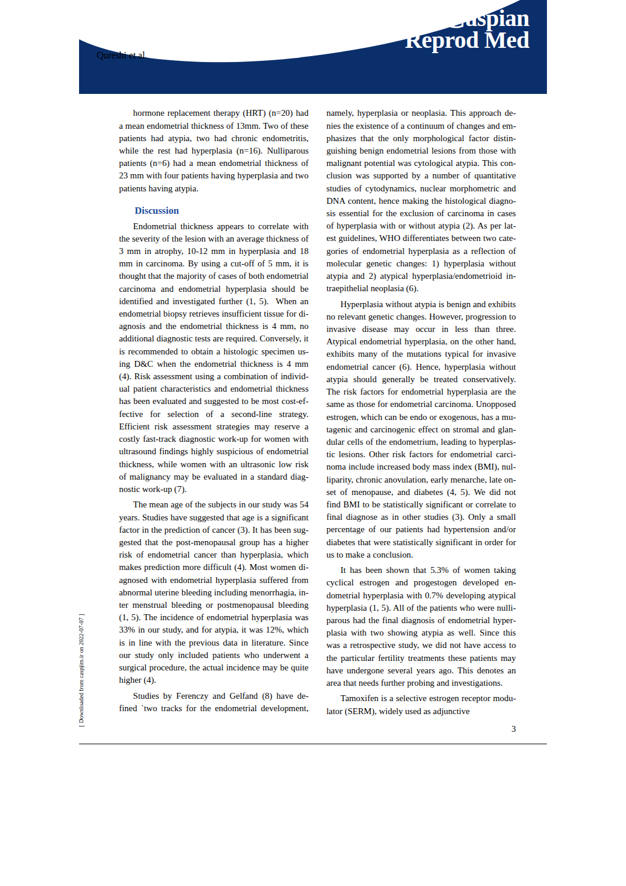Caspian
Reprod Med
Qureshi et al.
hormone replacement therapy (HRT) (n=20) had a mean endometrial thickness of 13mm. Two of these patients had atypia, two had chronic endometritis, while the rest had hyperplasia (n=16). Nulliparous patients (n=6) had a mean endometrial thickness of 23 mm with four patients having hyperplasia and two patients having atypia.
Discussion
Endometrial thickness appears to correlate with the severity of the lesion with an average thickness of 3 mm in atrophy, 10-12 mm in hyperplasia and 18 mm in carcinoma. By using a cut-off of 5 mm, it is thought that the majority of cases of both endometrial carcinoma and endometrial hyperplasia should be identified and investigated further (1, 5). When an endometrial biopsy retrieves insufficient tissue for diagnosis and the endometrial thickness is 4 mm, no additional diagnostic tests are required. Conversely, it is recommended to obtain a histologic specimen using D&C when the endometrial thickness is 4 mm (4). Risk assessment using a combination of individual patient characteristics and endometrial thickness has been evaluated and suggested to be most cost-effective for selection of a second-line strategy. Efficient risk assessment strategies may reserve a costly fast-track diagnostic work-up for women with ultrasound findings highly suspicious of endometrial thickness, while women with an ultrasonic low risk of malignancy may be evaluated in a standard diagnostic work-up (7).
The mean age of the subjects in our study was 54 years. Studies have suggested that age is a significant factor in the prediction of cancer (3). It has been suggested that the post-menopausal group has a higher risk of endometrial cancer than hyperplasia, which makes prediction more difficult (4). Most women diagnosed with endometrial hyperplasia suffered from abnormal uterine bleeding including menorrhagia, inter menstrual bleeding or postmenopausal bleeding (1, 5). The incidence of endometrial hyperplasia was 33% in our study, and for atypia, it was 12%, which is in line with the previous data in literature. Since our study only included patients who underwent a surgical procedure, the actual incidence may be quite higher (4).
Studies by Ferenczy and Gelfand (8) have defined `two tracks for the endometrial development, namely, hyperplasia or neoplasia. This approach denies the existence of a continuum of changes and emphasizes that the only morphological factor distinguishing benign endometrial lesions from those with malignant potential was cytological atypia. This conclusion was supported by a number of quantitative studies of cytodynamics, nuclear morphometric and DNA content, hence making the histological diagnosis essential for the exclusion of carcinoma in cases of hyperplasia with or without atypia (2). As per latest guidelines, WHO differentiates between two categories of endometrial hyperplasia as a reflection of molecular genetic changes: 1) hyperplasia without atypia and 2) atypical hyperplasia/endometrioid intraepithelial neoplasia (6).
Hyperplasia without atypia is benign and exhibits no relevant genetic changes. However, progression to invasive disease may occur in less than three. Atypical endometrial hyperplasia, on the other hand, exhibits many of the mutations typical for invasive endometrial cancer (6). Hence, hyperplasia without atypia should generally be treated conservatively. The risk factors for endometrial hyperplasia are the same as those for endometrial carcinoma. Unopposed estrogen, which can be endo or exogenous, has a mutagenic and carcinogenic effect on stromal and glandular cells of the endometrium, leading to hyperplastic lesions. Other risk factors for endometrial carcinoma include increased body mass index (BMI), nulliparity, chronic anovulation, early menarche, late onset of menopause, and diabetes (4, 5). We did not find BMI to be statistically significant or correlate to final diagnose as in other studies (3). Only a small percentage of our patients had hypertension and/or diabetes that were statistically significant in order for us to make a conclusion.
It has been shown that 5.3% of women taking cyclical estrogen and progestogen developed endometrial hyperplasia with 0.7% developing atypical hyperplasia (1, 5). All of the patients who were nulliparous had the final diagnosis of endometrial hyperplasia with two showing atypia as well. Since this was a retrospective study, we did not have access to the particular fertility treatments these patients may have undergone several years ago. This denotes an area that needs further probing and investigations.
Tamoxifen is a selective estrogen receptor modulator (SERM), widely used as adjunctive
[ Downloaded from caspjim.ir on 2022-07-07 ]
3